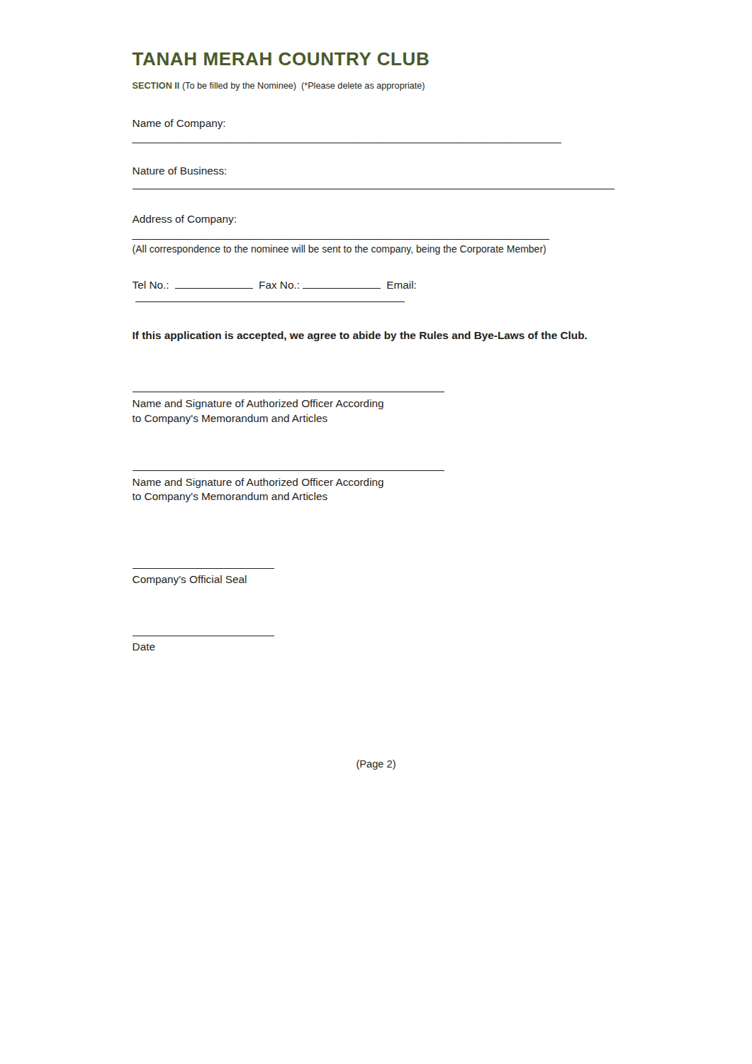TANAH MERAH COUNTRY CLUB
SECTION II (To be filled by the Nominee) (*Please delete as appropriate)
Name of Company: _______________________________________________________________________
Nature of Business:
Address of Company: _____________________________________________________________________ (All correspondence to the nominee will be sent to the company, being the Corporate Member)
Tel No.: Fax No.: Email:
If this application is accepted, we agree to abide by the Rules and Bye-Laws of the Club.
Name and Signature of Authorized Officer According
to Company's Memorandum and Articles
Name and Signature of Authorized Officer According
to Company's Memorandum and Articles
Company's Official Seal
Date
(Page 2)